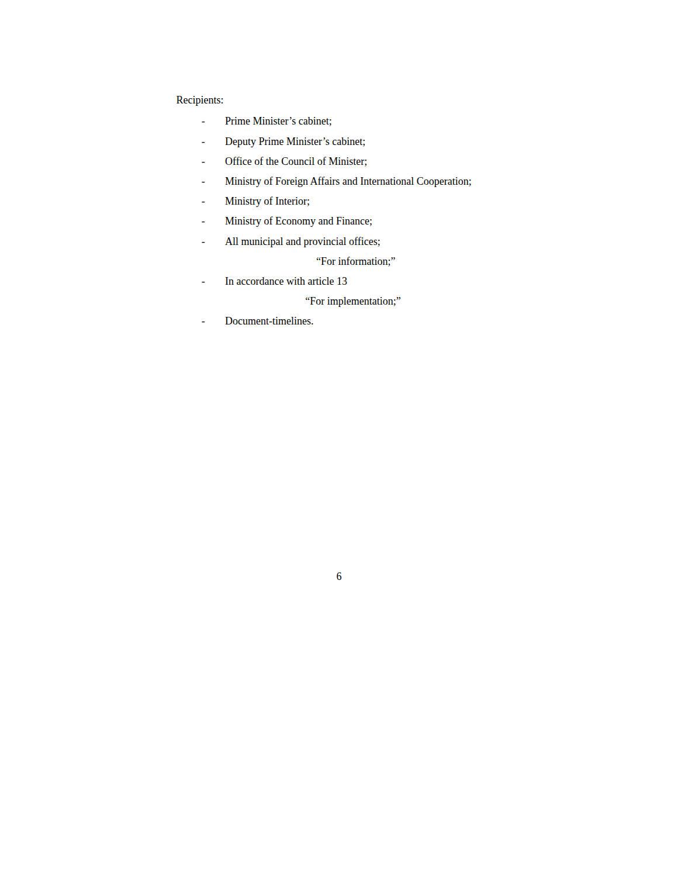Recipients:
Prime Minister’s cabinet;
Deputy Prime Minister’s cabinet;
Office of the Council of Minister;
Ministry of Foreign Affairs and International Cooperation;
Ministry of Interior;
Ministry of Economy and Finance;
All municipal and provincial offices;
“For information;”
In accordance with article 13
“For implementation;”
Document-timelines.
6